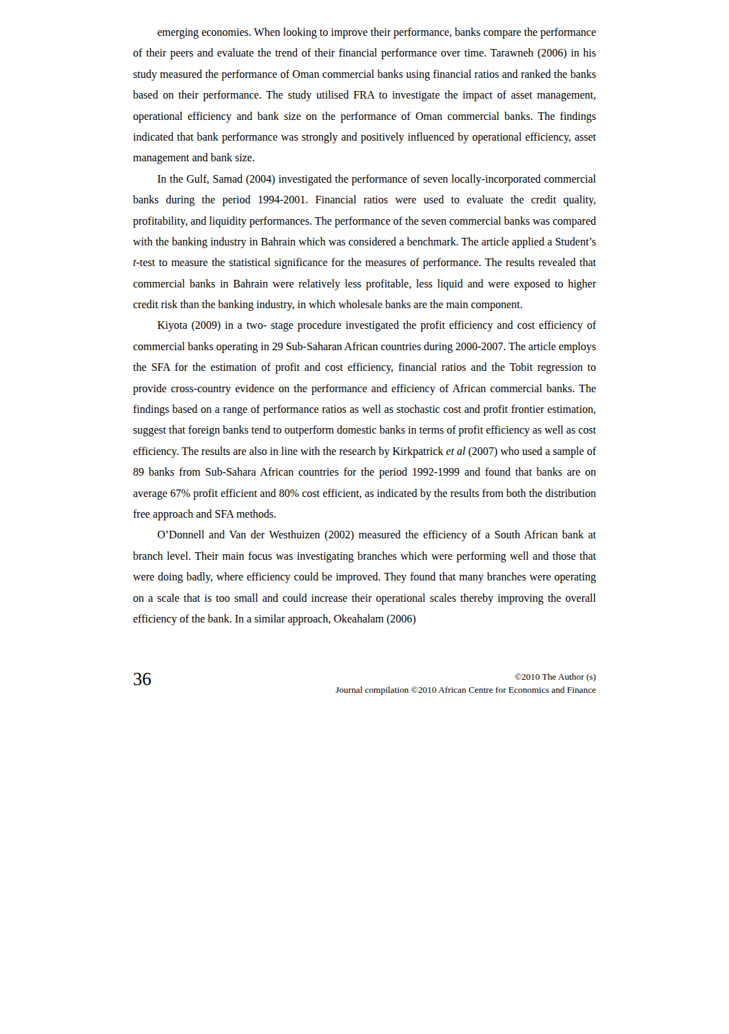emerging economies. When looking to improve their performance, banks compare the performance of their peers and evaluate the trend of their financial performance over time. Tarawneh (2006) in his study measured the performance of Oman commercial banks using financial ratios and ranked the banks based on their performance. The study utilised FRA to investigate the impact of asset management, operational efficiency and bank size on the performance of Oman commercial banks. The findings indicated that bank performance was strongly and positively influenced by operational efficiency, asset management and bank size.
In the Gulf, Samad (2004) investigated the performance of seven locally-incorporated commercial banks during the period 1994-2001. Financial ratios were used to evaluate the credit quality, profitability, and liquidity performances. The performance of the seven commercial banks was compared with the banking industry in Bahrain which was considered a benchmark. The article applied a Student’s t-test to measure the statistical significance for the measures of performance. The results revealed that commercial banks in Bahrain were relatively less profitable, less liquid and were exposed to higher credit risk than the banking industry, in which wholesale banks are the main component.
Kiyota (2009) in a two- stage procedure investigated the profit efficiency and cost efficiency of commercial banks operating in 29 Sub-Saharan African countries during 2000-2007. The article employs the SFA for the estimation of profit and cost efficiency, financial ratios and the Tobit regression to provide cross-country evidence on the performance and efficiency of African commercial banks. The findings based on a range of performance ratios as well as stochastic cost and profit frontier estimation, suggest that foreign banks tend to outperform domestic banks in terms of profit efficiency as well as cost efficiency. The results are also in line with the research by Kirkpatrick et al (2007) who used a sample of 89 banks from Sub-Sahara African countries for the period 1992-1999 and found that banks are on average 67% profit efficient and 80% cost efficient, as indicated by the results from both the distribution free approach and SFA methods.
O’Donnell and Van der Westhuizen (2002) measured the efficiency of a South African bank at branch level. Their main focus was investigating branches which were performing well and those that were doing badly, where efficiency could be improved. They found that many branches were operating on a scale that is too small and could increase their operational scales thereby improving the overall efficiency of the bank. In a similar approach, Okeahalam (2006)
36
©2010 The Author (s)
Journal compilation ©2010 African Centre for Economics and Finance